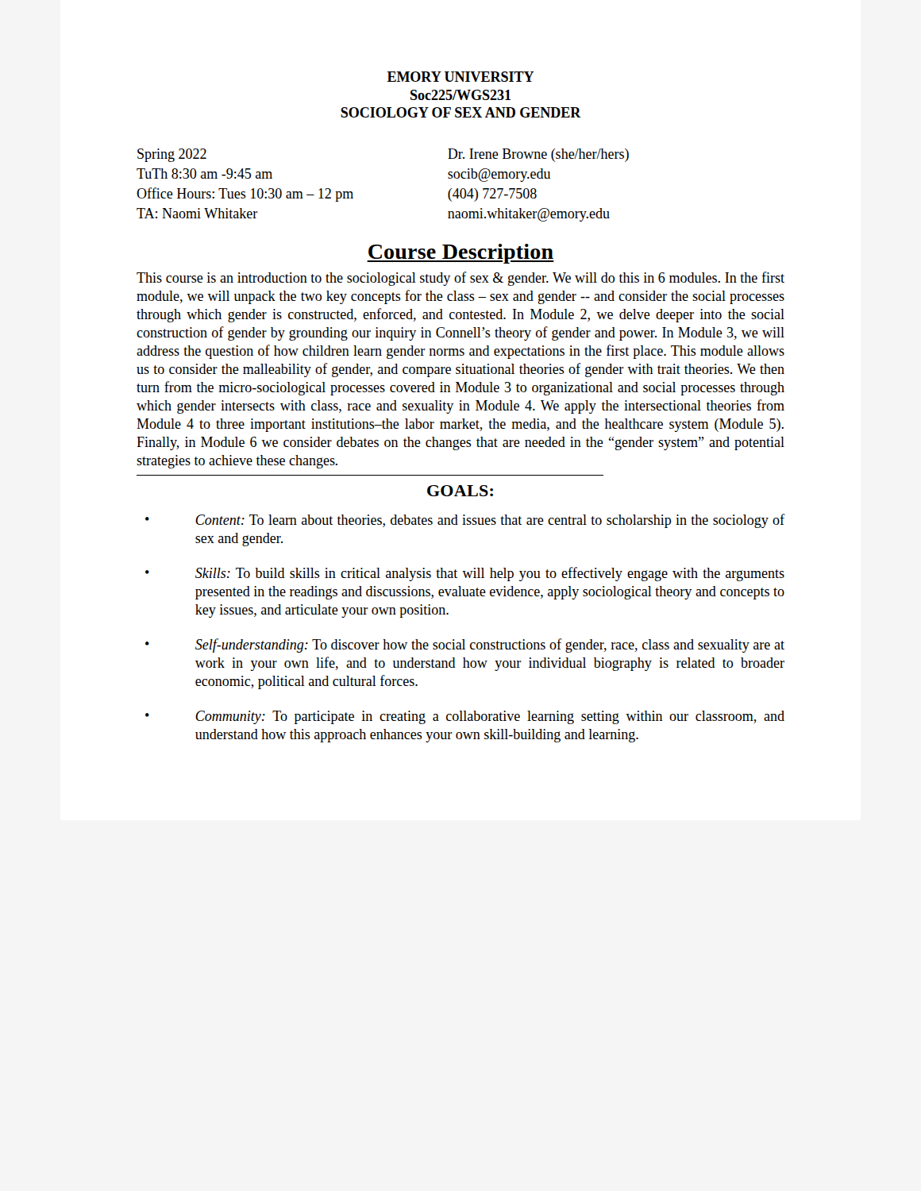EMORY UNIVERSITY Soc225/WGS231 SOCIOLOGY OF SEX AND GENDER
| Spring 2022 | Dr. Irene Browne (she/her/hers) |
| TuTh 8:30 am -9:45 am | socib@emory.edu |
| Office Hours: Tues 10:30 am – 12 pm | (404) 727-7508 |
| TA: Naomi Whitaker | naomi.whitaker@emory.edu |
Course Description
This course is an introduction to the sociological study of sex & gender. We will do this in 6 modules. In the first module, we will unpack the two key concepts for the class – sex and gender -- and consider the social processes through which gender is constructed, enforced, and contested. In Module 2, we delve deeper into the social construction of gender by grounding our inquiry in Connell’s theory of gender and power. In Module 3, we will address the question of how children learn gender norms and expectations in the first place. This module allows us to consider the malleability of gender, and compare situational theories of gender with trait theories. We then turn from the micro-sociological processes covered in Module 3 to organizational and social processes through which gender intersects with class, race and sexuality in Module 4. We apply the intersectional theories from Module 4 to three important institutions–the labor market, the media, and the healthcare system (Module 5). Finally, in Module 6 we consider debates on the changes that are needed in the “gender system” and potential strategies to achieve these changes.
GOALS:
Content: To learn about theories, debates and issues that are central to scholarship in the sociology of sex and gender.
Skills: To build skills in critical analysis that will help you to effectively engage with the arguments presented in the readings and discussions, evaluate evidence, apply sociological theory and concepts to key issues, and articulate your own position.
Self-understanding: To discover how the social constructions of gender, race, class and sexuality are at work in your own life, and to understand how your individual biography is related to broader economic, political and cultural forces.
Community: To participate in creating a collaborative learning setting within our classroom, and understand how this approach enhances your own skill-building and learning.